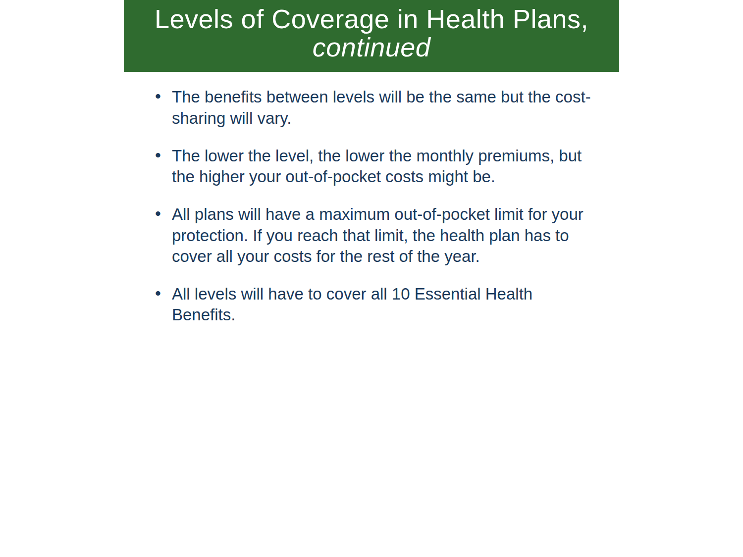Levels of Coverage in Health Plans, continued
The benefits between levels will be the same but the cost-sharing will vary.
The lower the level, the lower the monthly premiums, but the higher your out-of-pocket costs might be.
All plans will have a maximum out-of-pocket limit for your protection. If you reach that limit, the health plan has to cover all your costs for the rest of the year.
All levels will have to cover all 10 Essential Health Benefits.